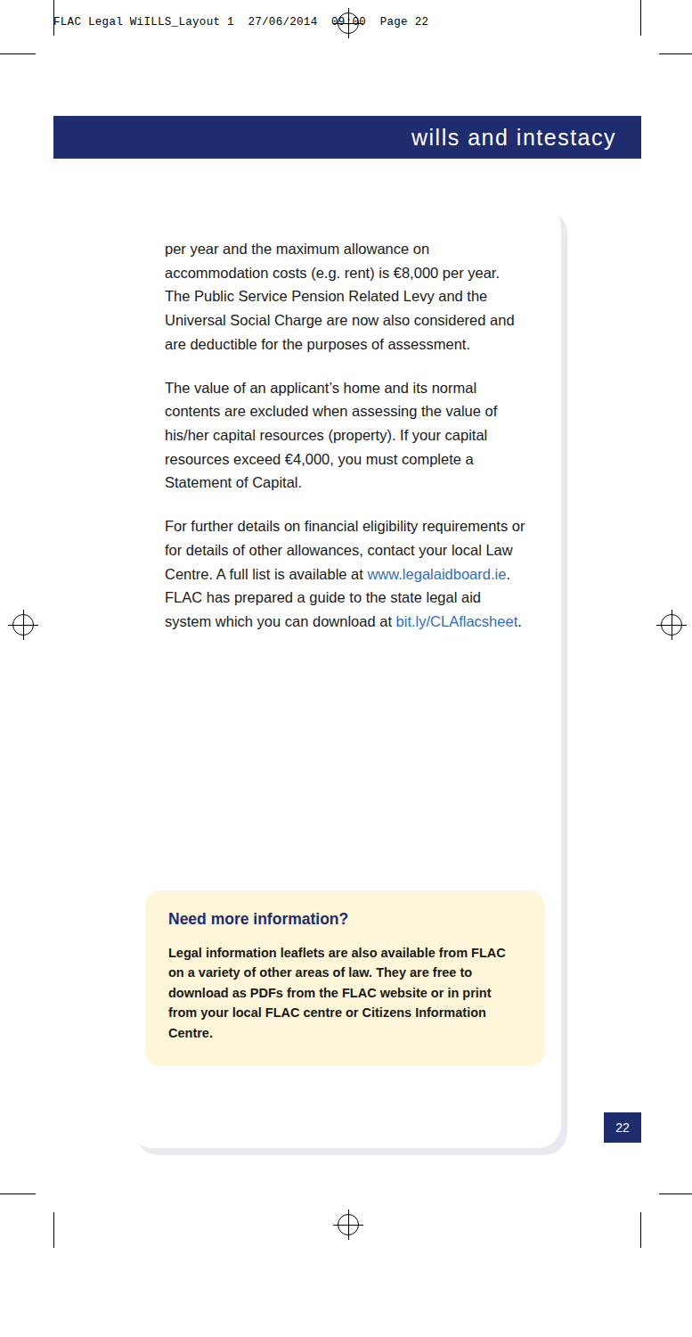FLAC Legal WiILLS_Layout 1 27/06/2014 09:00 Page 22
wills and intestacy
per year and the maximum allowance on accommodation costs (e.g. rent) is €8,000 per year. The Public Service Pension Related Levy and the Universal Social Charge are now also considered and are deductible for the purposes of assessment.
The value of an applicant’s home and its normal contents are excluded when assessing the value of his/her capital resources (property). If your capital resources exceed €4,000, you must complete a Statement of Capital.
For further details on financial eligibility requirements or for details of other allowances, contact your local Law Centre. A full list is available at www.legalaidboard.ie. FLAC has prepared a guide to the state legal aid system which you can download at bit.ly/CLAflacsheet.
Need more information?
Legal information leaflets are also available from FLAC on a variety of other areas of law. They are free to download as PDFs from the FLAC website or in print from your local FLAC centre or Citizens Information Centre.
22